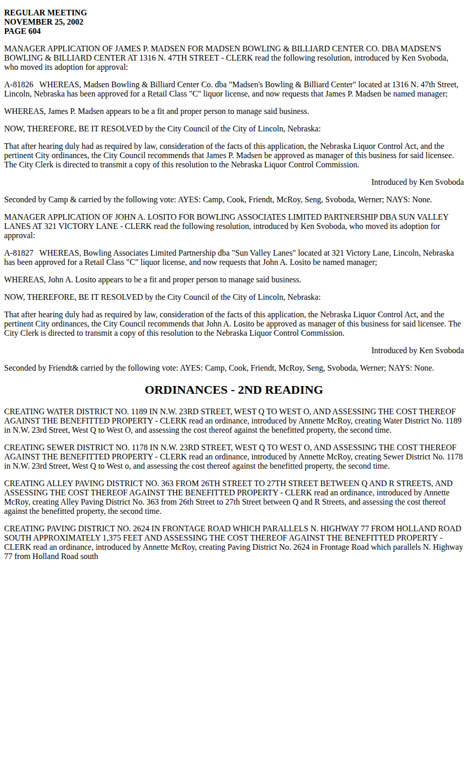REGULAR MEETING
NOVEMBER 25, 2002
PAGE 604
MANAGER APPLICATION OF JAMES P. MADSEN FOR MADSEN BOWLING & BILLIARD CENTER CO. DBA MADSEN'S BOWLING & BILLIARD CENTER AT 1316 N. 47TH STREET - CLERK read the following resolution, introduced by Ken Svoboda, who moved its adoption for approval:
A-81826 WHEREAS, Madsen Bowling & Billiard Center Co. dba "Madsen's Bowling & Billiard Center" located at 1316 N. 47th Street, Lincoln, Nebraska has been approved for a Retail Class "C" liquor license, and now requests that James P. Madsen be named manager;
WHEREAS, James P. Madsen appears to be a fit and proper person to manage said business.
NOW, THEREFORE, BE IT RESOLVED by the City Council of the City of Lincoln, Nebraska:
That after hearing duly had as required by law, consideration of the facts of this application, the Nebraska Liquor Control Act, and the pertinent City ordinances, the City Council recommends that James P. Madsen be approved as manager of this business for said licensee. The City Clerk is directed to transmit a copy of this resolution to the Nebraska Liquor Control Commission.
Introduced by Ken Svoboda
Seconded by Camp & carried by the following vote: AYES: Camp, Cook, Friendt, McRoy, Seng, Svoboda, Werner; NAYS: None.
MANAGER APPLICATION OF JOHN A. LOSITO FOR BOWLING ASSOCIATES LIMITED PARTNERSHIP DBA SUN VALLEY LANES AT 321 VICTORY LANE - CLERK read the following resolution, introduced by Ken Svoboda, who moved its adoption for approval:
A-81827 WHEREAS, Bowling Associates Limited Partnership dba "Sun Valley Lanes" located at 321 Victory Lane, Lincoln, Nebraska has been approved for a Retail Class "C" liquor license, and now requests that John A. Losito be named manager;
WHEREAS, John A. Losito appears to be a fit and proper person to manage said business.
NOW, THEREFORE, BE IT RESOLVED by the City Council of the City of Lincoln, Nebraska:
That after hearing duly had as required by law, consideration of the facts of this application, the Nebraska Liquor Control Act, and the pertinent City ordinances, the City Council recommends that John A. Losito be approved as manager of this business for said licensee. The City Clerk is directed to transmit a copy of this resolution to the Nebraska Liquor Control Commission.
Introduced by Ken Svoboda
Seconded by Friendt& carried by the following vote: AYES: Camp, Cook, Friendt, McRoy, Seng, Svoboda, Werner; NAYS: None.
ORDINANCES - 2ND READING
CREATING WATER DISTRICT NO. 1189 IN N.W. 23RD STREET, WEST Q TO WEST O, AND ASSESSING THE COST THEREOF AGAINST THE BENEFITTED PROPERTY - CLERK read an ordinance, introduced by Annette McRoy, creating Water District No. 1189 in N.W. 23rd Street, West Q to West O, and assessing the cost thereof against the benefitted property, the second time.
CREATING SEWER DISTRICT NO. 1178 IN N.W. 23RD STREET, WEST Q TO WEST O, AND ASSESSING THE COST THEREOF AGAINST THE BENEFITTED PROPERTY - CLERK read an ordinance, introduced by Annette McRoy, creating Sewer District No. 1178 in N.W. 23rd Street, West Q to West o, and assessing the cost thereof against the benefitted property, the second time.
CREATING ALLEY PAVING DISTRICT NO. 363 FROM 26TH STREET TO 27TH STREET BETWEEN Q AND R STREETS, AND ASSESSING THE COST THEREOF AGAINST THE BENEFITTED PROPERTY - CLERK read an ordinance, introduced by Annette McRoy, creating Alley Paving District No. 363 from 26th Street to 27th Street between Q and R Streets, and assessing the cost thereof against the benefitted property, the second time.
CREATING PAVING DISTRICT NO. 2624 IN FRONTAGE ROAD WHICH PARALLELS N. HIGHWAY 77 FROM HOLLAND ROAD SOUTH APPROXIMATELY 1,375 FEET AND ASSESSING THE COST THEREOF AGAINST THE BENEFITTED PROPERTY - CLERK read an ordinance, introduced by Annette McRoy, creating Paving District No. 2624 in Frontage Road which parallels N. Highway 77 from Holland Road south